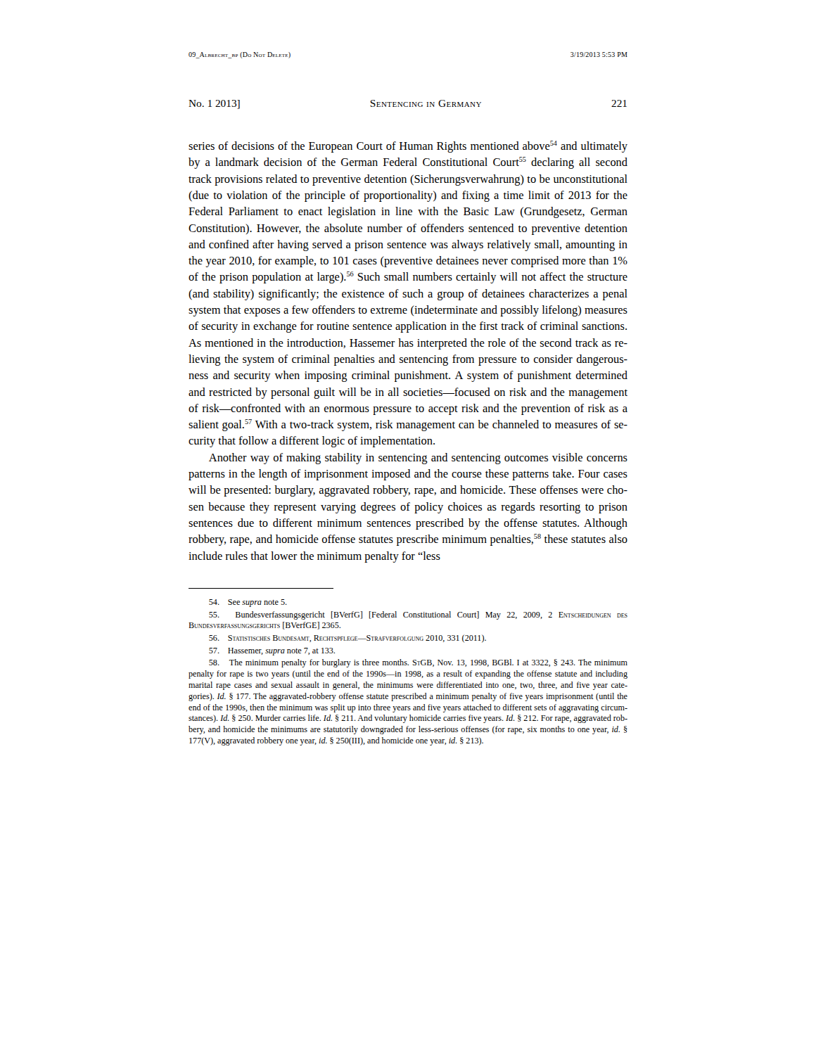09_Albrecht_bp (Do Not Delete) 3/19/2013 5:53 PM
No. 1 2013] Sentencing in Germany 221
series of decisions of the European Court of Human Rights mentioned above54 and ultimately by a landmark decision of the German Federal Constitutional Court55 declaring all second track provisions related to preventive detention (Sicherungsverwahrung) to be unconstitutional (due to violation of the principle of proportionality) and fixing a time limit of 2013 for the Federal Parliament to enact legislation in line with the Basic Law (Grundgesetz, German Constitution). However, the absolute number of offenders sentenced to preventive detention and confined after having served a prison sentence was always relatively small, amounting in the year 2010, for example, to 101 cases (preventive detainees never comprised more than 1% of the prison population at large).56 Such small numbers certainly will not affect the structure (and stability) significantly; the existence of such a group of detainees characterizes a penal system that exposes a few offenders to extreme (indeterminate and possibly lifelong) measures of security in exchange for routine sentence application in the first track of criminal sanctions. As mentioned in the introduction, Hassemer has interpreted the role of the second track as relieving the system of criminal penalties and sentencing from pressure to consider dangerousness and security when imposing criminal punishment. A system of punishment determined and restricted by personal guilt will be in all societies—focused on risk and the management of risk—confronted with an enormous pressure to accept risk and the prevention of risk as a salient goal.57 With a two-track system, risk management can be channeled to measures of security that follow a different logic of implementation.
Another way of making stability in sentencing and sentencing outcomes visible concerns patterns in the length of imprisonment imposed and the course these patterns take. Four cases will be presented: burglary, aggravated robbery, rape, and homicide. These offenses were chosen because they represent varying degrees of policy choices as regards resorting to prison sentences due to different minimum sentences prescribed by the offense statutes. Although robbery, rape, and homicide offense statutes prescribe minimum penalties,58 these statutes also include rules that lower the minimum penalty for “less
54. See supra note 5.
55. Bundesverfassungsgericht [BVerfG] [Federal Constitutional Court] May 22, 2009, 2 Entscheidungen des Bundesverfassungsgerichts [BVerfGE] 2365.
56. Statistisches Bundesamt, Rechtspflege—Strafverfolgung 2010, 331 (2011).
57. Hassemer, supra note 7, at 133.
58. The minimum penalty for burglary is three months. StGB, Nov. 13, 1998, BGBl. I at 3322, § 243. The minimum penalty for rape is two years (until the end of the 1990s—in 1998, as a result of expanding the offense statute and including marital rape cases and sexual assault in general, the minimums were differentiated into one, two, three, and five year categories). Id. § 177. The aggravated-robbery offense statute prescribed a minimum penalty of five years imprisonment (until the end of the 1990s, then the minimum was split up into three years and five years attached to different sets of aggravating circumstances). Id. § 250. Murder carries life. Id. § 211. And voluntary homicide carries five years. Id. § 212. For rape, aggravated robbery, and homicide the minimums are statutorily downgraded for less-serious offenses (for rape, six months to one year, id. § 177(V), aggravated robbery one year, id. § 250(III), and homicide one year, id. § 213).